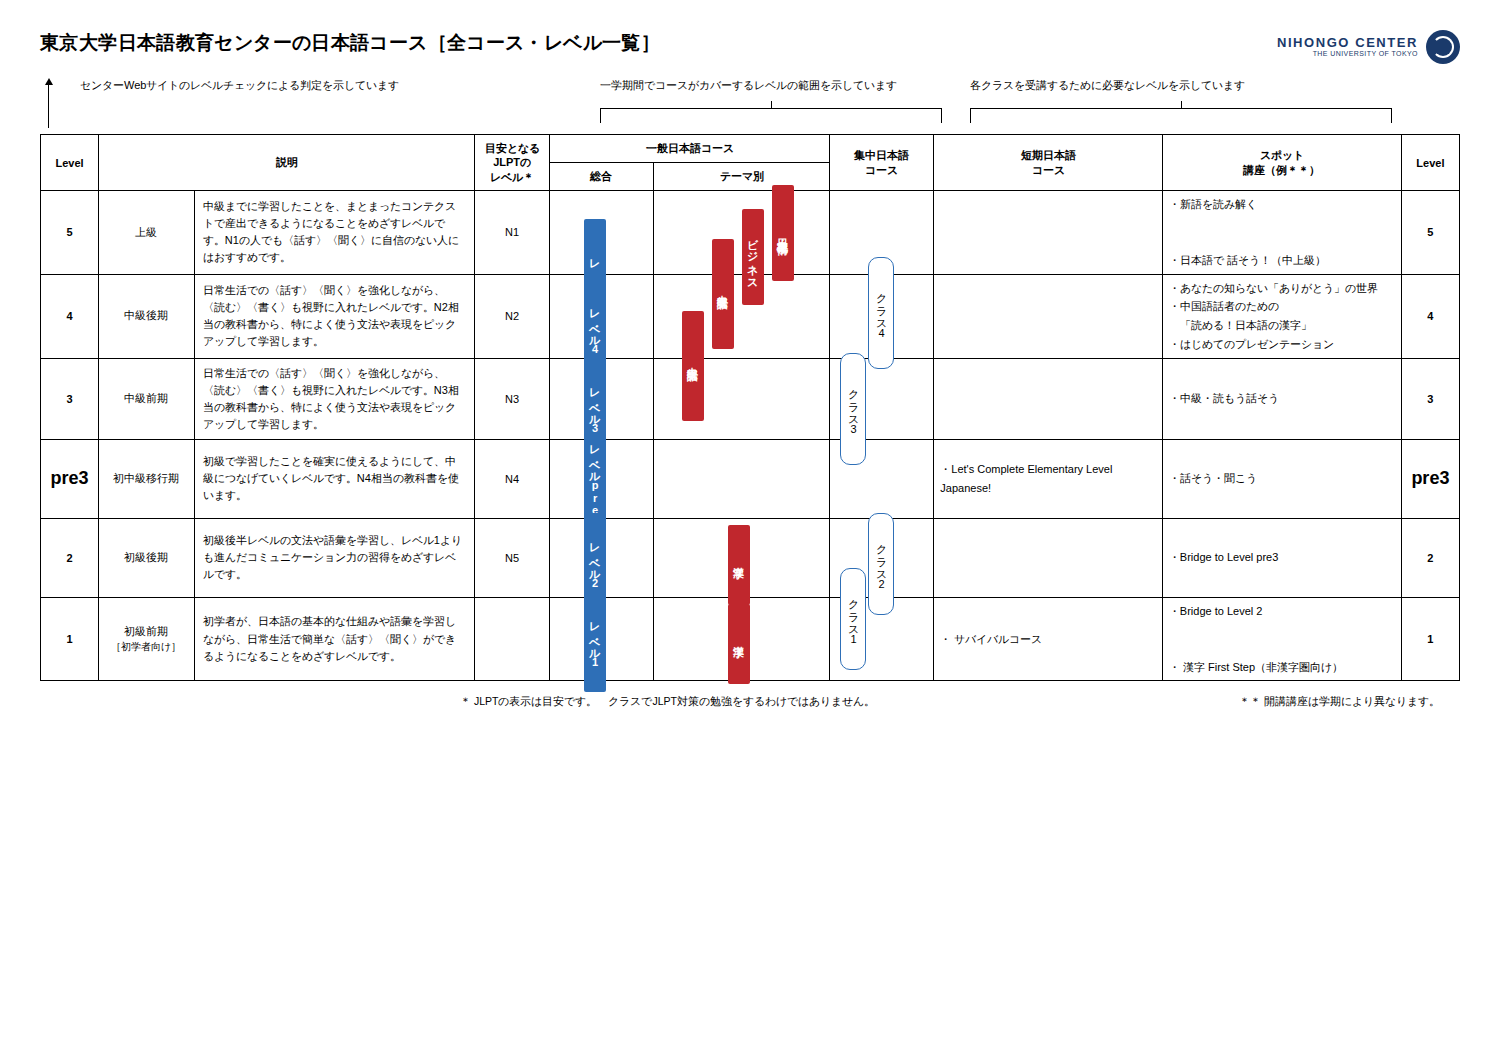東京大学日本語教育センターの日本語コース［全コース・レベル一覧］
NIHONGO CENTER
THE UNIVERSITY OF TOKYO
センターWebサイトのレベルチェックによる判定を示しています
一学期間でコースがカバーするレベルの範囲を示しています
各クラスを受講するために必要なレベルを示しています
| Level | 説明 | 目安となる JLPTの レベル＊ | 一般日本語コース | 集中日本語 コース | 短期日本語 コース | スポット 講座（例＊＊） | Level |
| --- | --- | --- | --- | --- | --- | --- | --- |
| 総合 | テーマ別 |
| 5 | 上級 | 中級までに学習したことを、まとまったコンテクストで産出できるようになることをめざすレベルです。N1の人でも〈話す〉〈聞く〉に自信のない人にはおすすめです。 | N1 | レベル5 | 日本文化・事情 ビジネス 中級会話Ⅱ | | | ・新語を読み解く ・日本語で 話そう！（中上級） | 5 |
| 4 | 中級後期 | 日常生活での〈話す〉〈聞く〉を強化しながら、〈読む〉〈書く〉も視野に入れたレベルです。N2相当の教科書から、特によく使う文法や表現をピックアップして学習します。 | N2 | レベル4 | 中級会話Ⅰ | クラス4 | | ・あなたの知らない「ありがとう」の世界 ・中国語話者のための 「読める！日本語の漢字」 ・はじめてのプレゼンテーション | 4 |
| 3 | 中級前期 | 日常生活での〈話す〉〈聞く〉を強化しながら、〈読む〉〈書く〉も視野に入れたレベルです。N3相当の教科書から、特によく使う文法や表現をピックアップして学習します。 | N3 | レベル3 | | クラス3 | | ・中級・読もう話そう | 3 |
| pre3 | 初中級移行期 | 初級で学習したことを確実に使えるようにして、中級につなげていくレベルです。N4相当の教科書を使います。 | N4 | レベルpre3 | | | ・Let's Complete Elementary Level Japanese! | ・話そう・聞こう | pre3 |
| 2 | 初級後期 | 初級後半レベルの文法や語彙を学習し、レベル1よりも進んだコミュニケーション力の習得をめざすレベルです。 | N5 | レベル2 | 漢字Ⅱ | クラス2 | | ・Bridge to Level pre3 | 2 |
| 1 | 初級前期 ［初学者向け］ | 初学者が、日本語の基本的な仕組みや語彙を学習しながら、日常生活で簡単な〈話す〉〈聞く〉ができるようになることをめざすレベルです。 | | レベル1 | 漢字Ⅰ | クラス1 | ・ サバイバルコース | ・Bridge to Level 2 ・ 漢字 First Step（非漢字圏向け） | 1 |
＊ JLPTの表示は目安です。　クラスでJLPT対策の勉強をするわけではありません。
＊＊ 開講講座は学期により異なります。